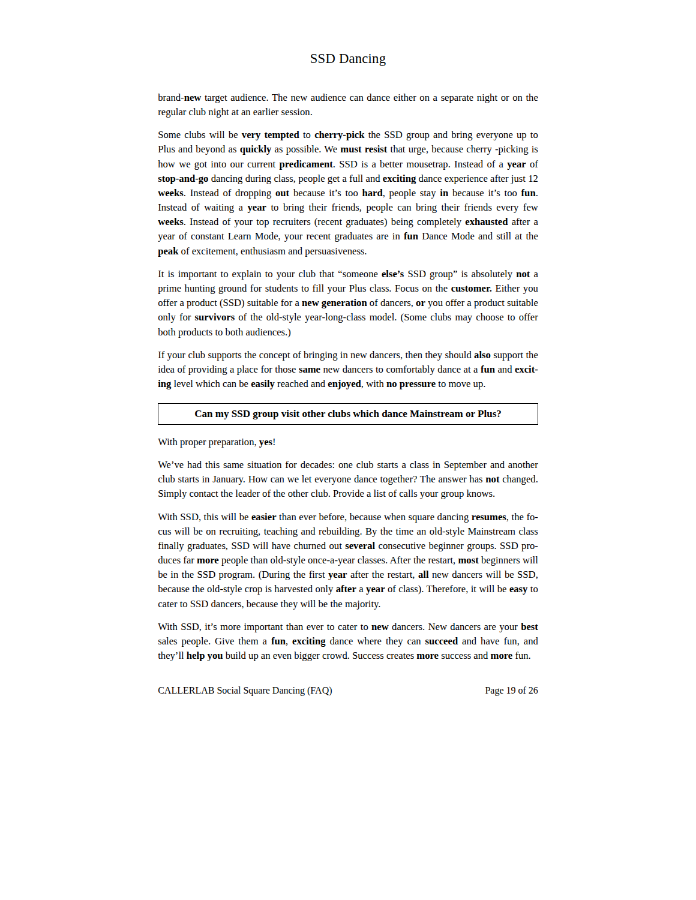SSD Dancing
brand-new target audience. The new audience can dance either on a separate night or on the regular club night at an earlier session.
Some clubs will be very tempted to cherry-pick the SSD group and bring everyone up to Plus and beyond as quickly as possible. We must resist that urge, because cherry -picking is how we got into our current predicament. SSD is a better mousetrap. Instead of a year of stop-and-go dancing during class, people get a full and exciting dance experience after just 12 weeks. Instead of dropping out because it’s too hard, people stay in because it’s too fun. Instead of waiting a year to bring their friends, people can bring their friends every few weeks. Instead of your top recruiters (recent graduates) being completely exhausted after a year of constant Learn Mode, your recent graduates are in fun Dance Mode and still at the peak of excitement, enthusiasm and persuasiveness.
It is important to explain to your club that “someone else’s SSD group” is absolutely not a prime hunting ground for students to fill your Plus class. Focus on the customer. Either you offer a product (SSD) suitable for a new generation of dancers, or you offer a product suitable only for survivors of the old-style year-long-class model. (Some clubs may choose to offer both products to both audiences.)
If your club supports the concept of bringing in new dancers, then they should also support the idea of providing a place for those same new dancers to comfortably dance at a fun and exciting level which can be easily reached and enjoyed, with no pressure to move up.
Can my SSD group visit other clubs which dance Mainstream or Plus?
With proper preparation, yes!
We’ve had this same situation for decades: one club starts a class in September and another club starts in January. How can we let everyone dance together? The answer has not changed. Simply contact the leader of the other club. Provide a list of calls your group knows.
With SSD, this will be easier than ever before, because when square dancing resumes, the focus will be on recruiting, teaching and rebuilding. By the time an old-style Mainstream class finally graduates, SSD will have churned out several consecutive beginner groups. SSD produces far more people than old-style once-a-year classes. After the restart, most beginners will be in the SSD program. (During the first year after the restart, all new dancers will be SSD, because the old-style crop is harvested only after a year of class). Therefore, it will be easy to cater to SSD dancers, because they will be the majority.
With SSD, it’s more important than ever to cater to new dancers. New dancers are your best sales people. Give them a fun, exciting dance where they can succeed and have fun, and they’ll help you build up an even bigger crowd. Success creates more success and more fun.
CALLERLAB Social Square Dancing (FAQ)
Page 19 of 26